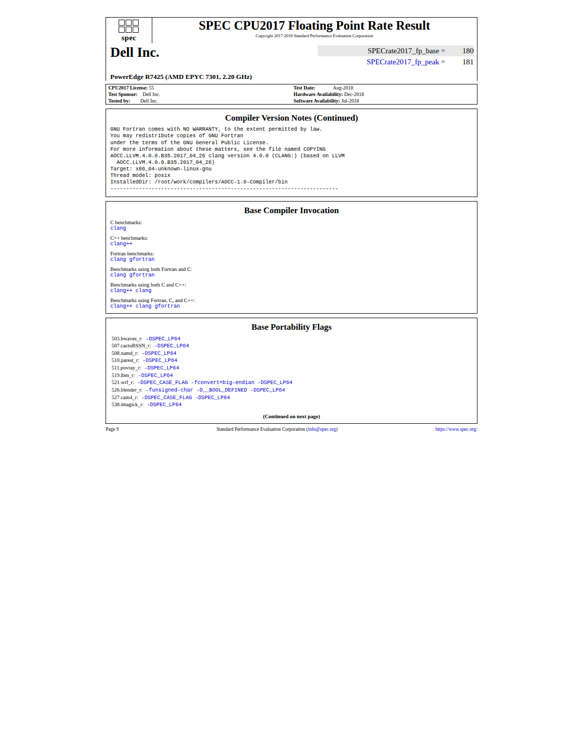spec
SPEC CPU2017 Floating Point Rate Result
Copyright 2017-2018 Standard Performance Evaluation Corporation
Dell Inc.
PowerEdge R7425 (AMD EPYC 7301, 2.20 GHz)
SPECrate2017_fp_base = 180
SPECrate2017_fp_peak = 181
| CPU2017 License: 55 | Test Date: Aug-2018 |
| Test Sponsor: Dell Inc. | Hardware Availability: Dec-2018 |
| Tested by: Dell Inc. | Software Availability: Jul-2018 |
Compiler Version Notes (Continued)
GNU Fortran comes with NO WARRANTY, to the extent permitted by law.
You may redistribute copies of GNU Fortran
under the terms of the GNU General Public License.
For more information about these matters, see the file named COPYING
AOCC.LLVM.4.0.0.B35.2017_04_26 clang version 4.0.0 (CLANG:) (based on LLVM
  AOCC.LLVM.4.0.0.B35.2017_04_26)
Target: x86_64-unknown-linux-gnu
Thread model: posix
InstalledDir: /root/work/compilers/AOCC-1.0-Compiler/bin
------------------------------------------------------------------------
Base Compiler Invocation
C benchmarks:
clang
C++ benchmarks:
clang++
Fortran benchmarks:
clang gfortran
Benchmarks using both Fortran and C:
clang gfortran
Benchmarks using both C and C++:
clang++ clang
Benchmarks using Fortran, C, and C++:
clang++ clang gfortran
Base Portability Flags
503.bwaves_r: -DSPEC_LP64
507.cactuBSSN_r: -DSPEC_LP64
508.namd_r: -DSPEC_LP64
510.parest_r: -DSPEC_LP64
511.povray_r: -DSPEC_LP64
519.lbm_r: -DSPEC_LP64
521.wrf_r: -DSPEC_CASE_FLAG -fconvert=big-endian -DSPEC_LP64
526.blender_r: -funsigned-char -D__BOOL_DEFINED -DSPEC_LP64
527.cam4_r: -DSPEC_CASE_FLAG -DSPEC_LP64
538.imagick_r: -DSPEC_LP64
(Continued on next page)
Page 9
Standard Performance Evaluation Corporation (info@spec.org)
https://www.spec.org/